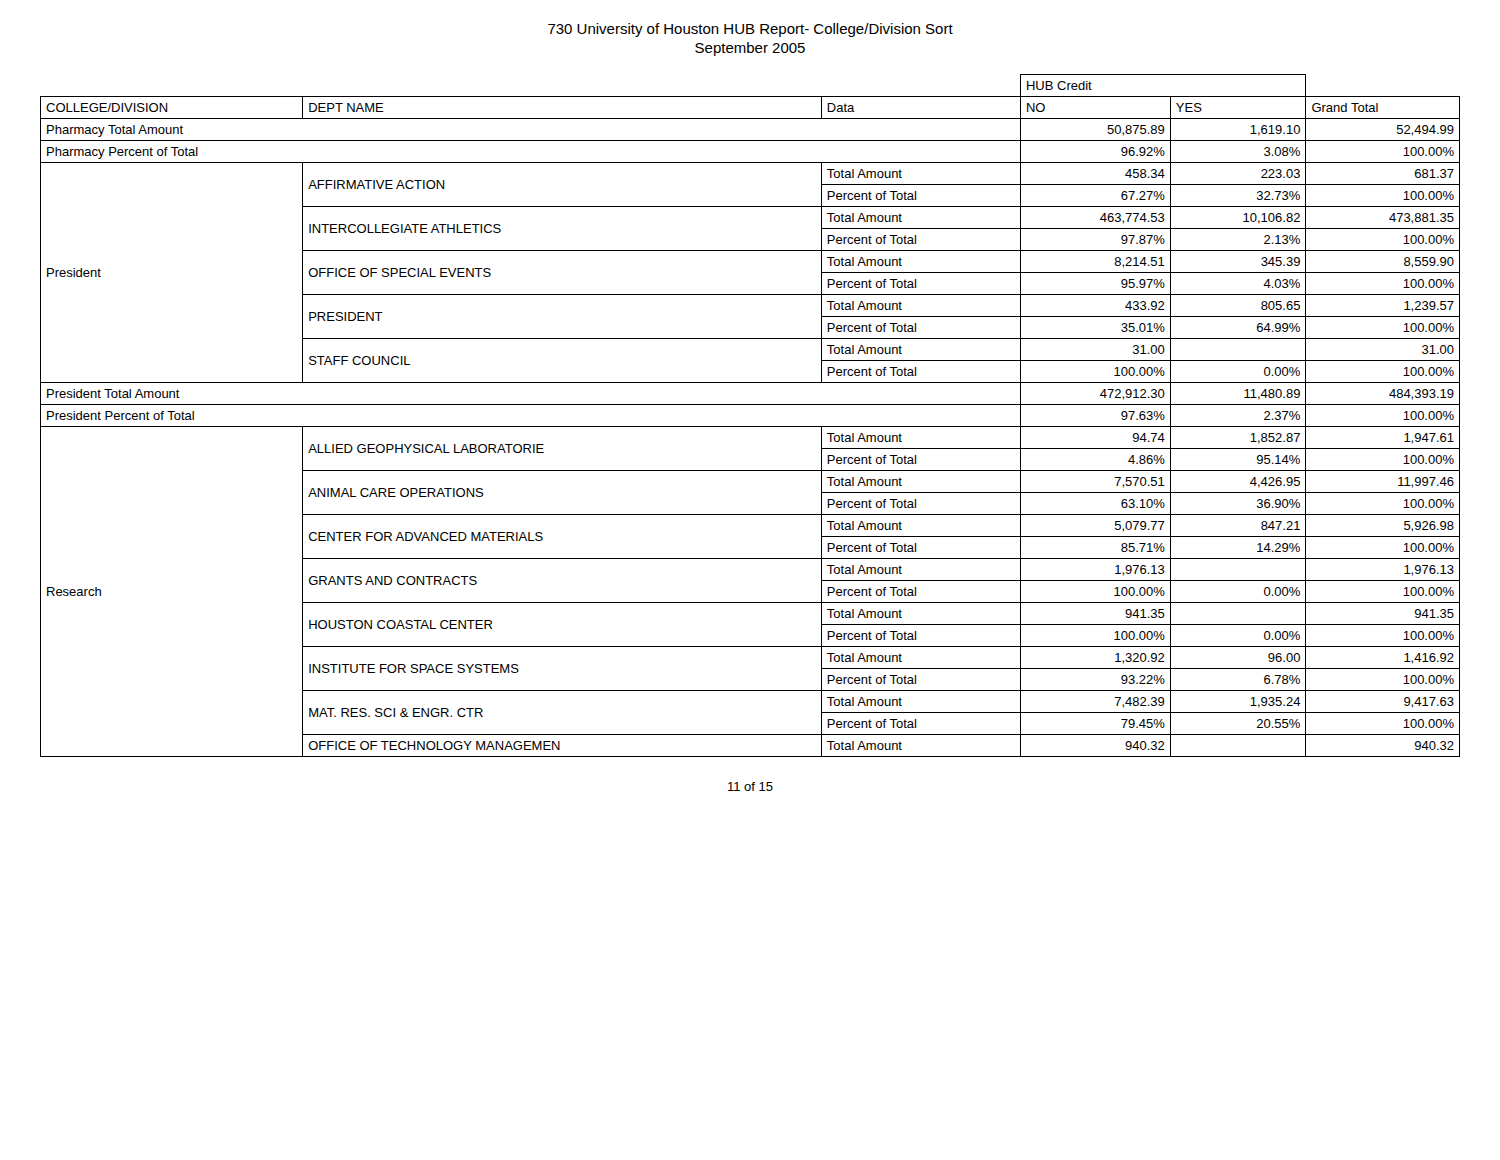730 University of Houston HUB Report- College/Division Sort
September 2005
| | | | HUB Credit | |
| COLLEGE/DIVISION | DEPT NAME | Data | NO | YES | Grand Total |
| Pharmacy Total Amount | 50,875.89 | 1,619.10 | 52,494.99 |
| Pharmacy Percent of Total | 96.92% | 3.08% | 100.00% |
| President | AFFIRMATIVE ACTION | Total Amount | 458.34 | 223.03 | 681.37 |
| Percent of Total | 67.27% | 32.73% | 100.00% |
| INTERCOLLEGIATE ATHLETICS | Total Amount | 463,774.53 | 10,106.82 | 473,881.35 |
| Percent of Total | 97.87% | 2.13% | 100.00% |
| OFFICE OF SPECIAL EVENTS | Total Amount | 8,214.51 | 345.39 | 8,559.90 |
| Percent of Total | 95.97% | 4.03% | 100.00% |
| PRESIDENT | Total Amount | 433.92 | 805.65 | 1,239.57 |
| Percent of Total | 35.01% | 64.99% | 100.00% |
| STAFF COUNCIL | Total Amount | 31.00 | | 31.00 |
| Percent of Total | 100.00% | 0.00% | 100.00% |
| President Total Amount | 472,912.30 | 11,480.89 | 484,393.19 |
| President Percent of Total | 97.63% | 2.37% | 100.00% |
| Research | ALLIED GEOPHYSICAL LABORATORIE | Total Amount | 94.74 | 1,852.87 | 1,947.61 |
| Percent of Total | 4.86% | 95.14% | 100.00% |
| ANIMAL CARE OPERATIONS | Total Amount | 7,570.51 | 4,426.95 | 11,997.46 |
| Percent of Total | 63.10% | 36.90% | 100.00% |
| CENTER FOR ADVANCED MATERIALS | Total Amount | 5,079.77 | 847.21 | 5,926.98 |
| Percent of Total | 85.71% | 14.29% | 100.00% |
| GRANTS AND CONTRACTS | Total Amount | 1,976.13 | | 1,976.13 |
| Percent of Total | 100.00% | 0.00% | 100.00% |
| HOUSTON COASTAL CENTER | Total Amount | 941.35 | | 941.35 |
| Percent of Total | 100.00% | 0.00% | 100.00% |
| INSTITUTE FOR SPACE SYSTEMS | Total Amount | 1,320.92 | 96.00 | 1,416.92 |
| Percent of Total | 93.22% | 6.78% | 100.00% |
| MAT. RES. SCI & ENGR. CTR | Total Amount | 7,482.39 | 1,935.24 | 9,417.63 |
| Percent of Total | 79.45% | 20.55% | 100.00% |
| OFFICE OF TECHNOLOGY MANAGEMEN | Total Amount | 940.32 | | 940.32 |
11 of 15